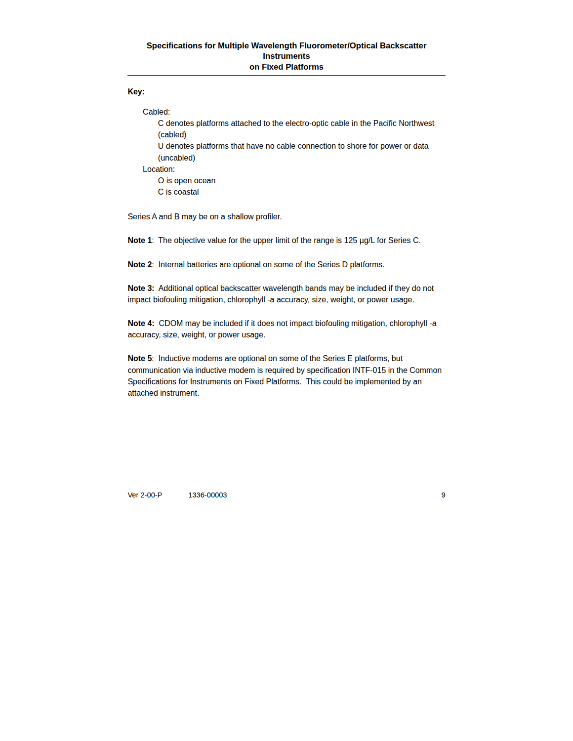Specifications for Multiple Wavelength Fluorometer/Optical Backscatter Instruments
on Fixed Platforms
Key:
Cabled:
C denotes platforms attached to the electro-optic cable in the Pacific Northwest (cabled)
U denotes platforms that have no cable connection to shore for power or data (uncabled)
Location:
O is open ocean
C is coastal
Series A and B may be on a shallow profiler.
Note 1: The objective value for the upper limit of the range is 125 µg/L for Series C.
Note 2: Internal batteries are optional on some of the Series D platforms.
Note 3: Additional optical backscatter wavelength bands may be included if they do not impact biofouling mitigation, chlorophyll -a accuracy, size, weight, or power usage.
Note 4: CDOM may be included if it does not impact biofouling mitigation, chlorophyll -a accuracy, size, weight, or power usage.
Note 5: Inductive modems are optional on some of the Series E platforms, but communication via inductive modem is required by specification INTF-015 in the Common Specifications for Instruments on Fixed Platforms. This could be implemented by an attached instrument.
Ver 2-00-P 1336-00003 9